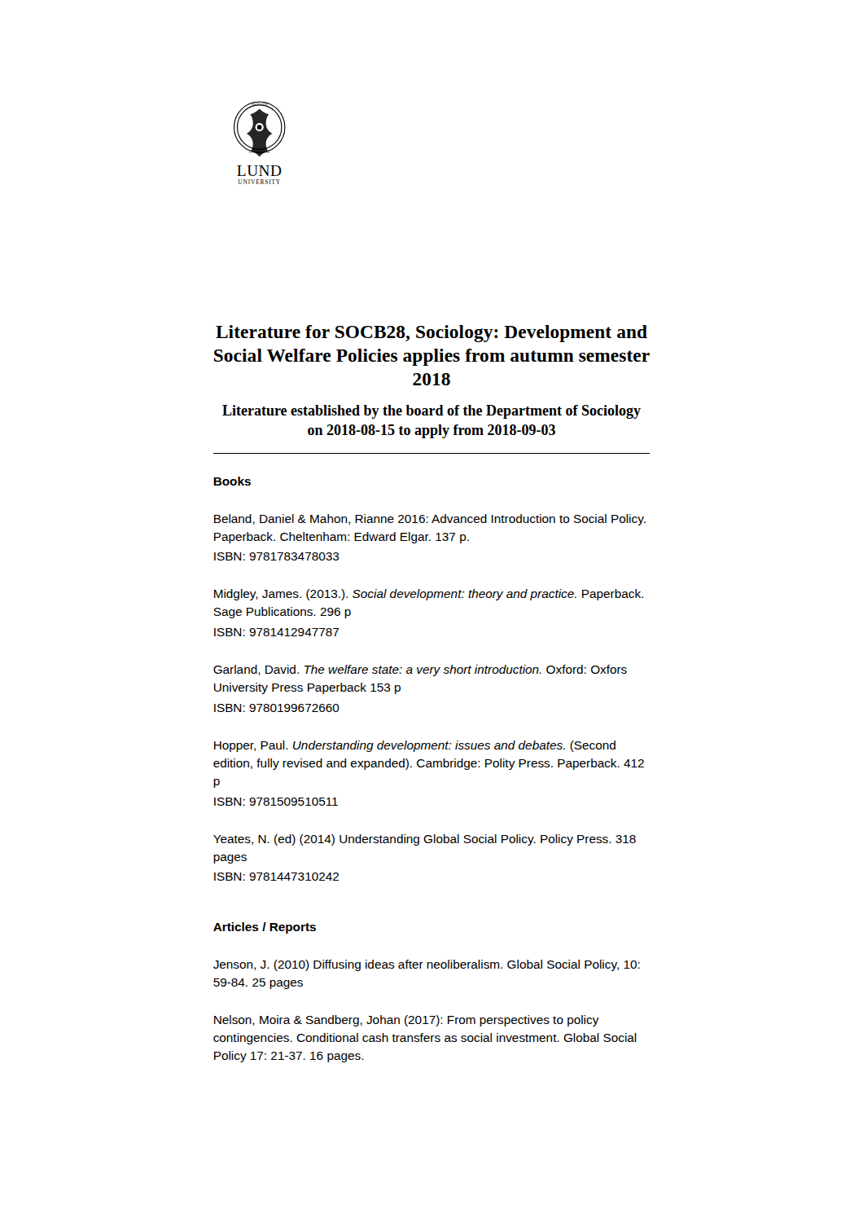SIGILLVM ACADEMIAE LUND UNIVERSITY
Literature for SOCB28, Sociology: Development and Social Welfare Policies applies from autumn semester 2018
Literature established by the board of the Department of Sociology on 2018-08-15 to apply from 2018-09-03
Books
Beland, Daniel & Mahon, Rianne 2016: Advanced Introduction to Social Policy. Paperback. Cheltenham: Edward Elgar. 137 p.
ISBN: 9781783478033
Midgley, James. (2013.). Social development: theory and practice. Paperback. Sage Publications. 296 p
ISBN: 9781412947787
Garland, David. The welfare state: a very short introduction. Oxford: Oxfors University Press Paperback 153 p
ISBN: 9780199672660
Hopper, Paul. Understanding development: issues and debates. (Second edition, fully revised and expanded). Cambridge: Polity Press. Paperback. 412 p
ISBN: 9781509510511
Yeates, N. (ed) (2014) Understanding Global Social Policy. Policy Press. 318 pages
ISBN: 9781447310242
Articles / Reports
Jenson, J. (2010) Diffusing ideas after neoliberalism. Global Social Policy, 10: 59-84. 25 pages
Nelson, Moira & Sandberg, Johan (2017): From perspectives to policy contingencies. Conditional cash transfers as social investment. Global Social Policy 17: 21-37. 16 pages.